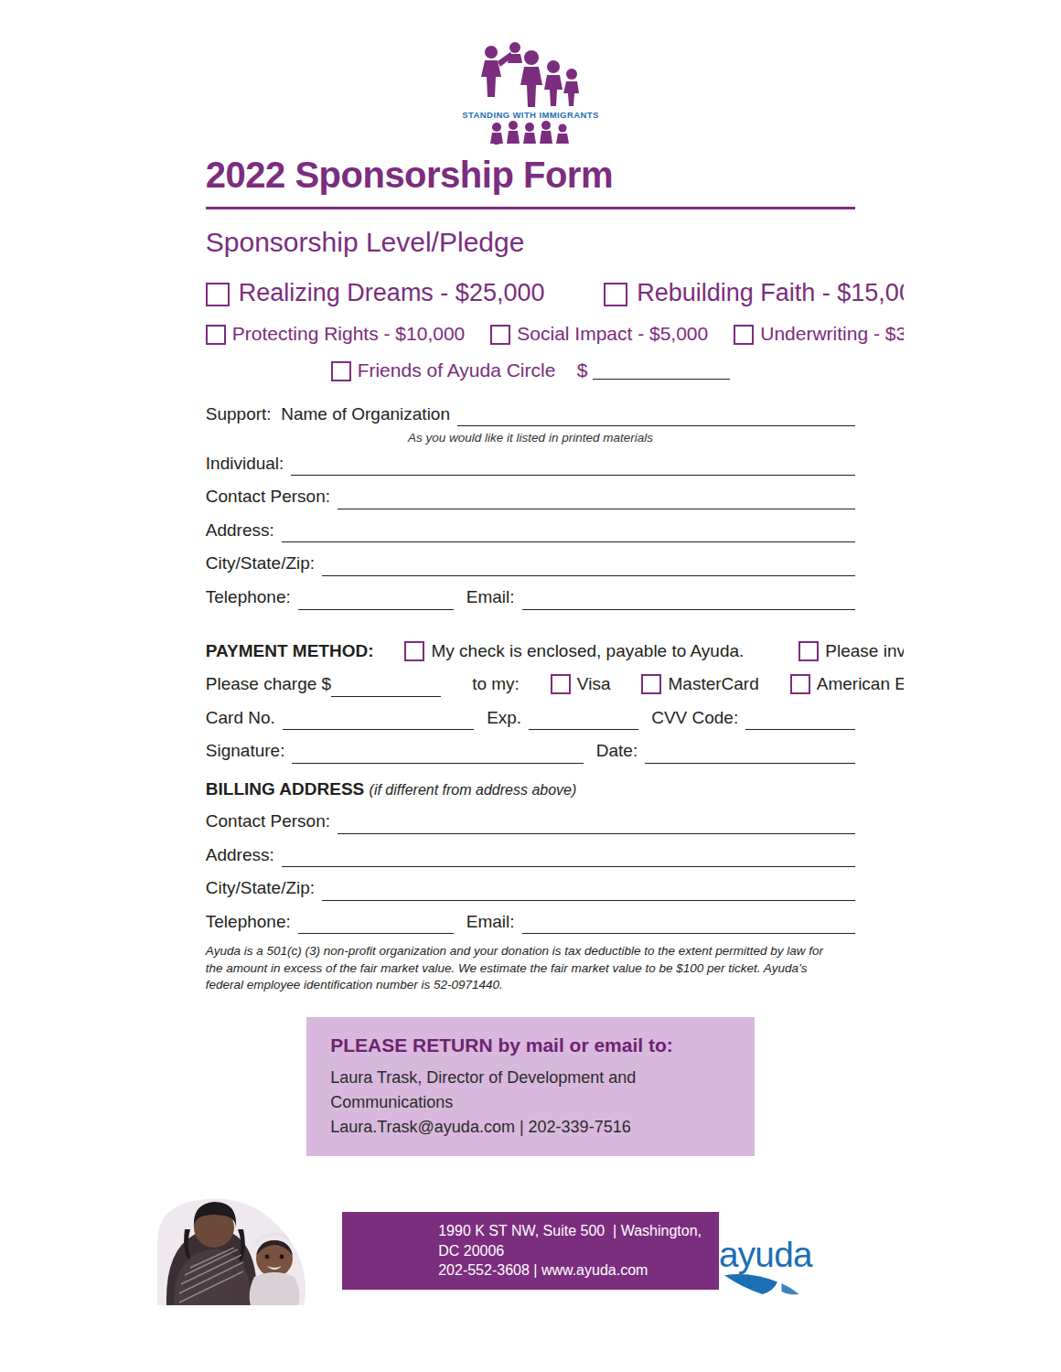STANDING WITH IMMIGRANTS
2022 Sponsorship Form
Sponsorship Level/Pledge
Realizing Dreams - $25,000 Rebuilding Faith - $15,000
Protecting Rights - $10,000 Social Impact - $5,000 Underwriting - $3,000
Friends of Ayuda Circle $
Support: Name of Organization
As you would like it listed in printed materials
Individual:
Contact Person:
Address:
City/State/Zip:
Telephone: Email:
PAYMENT METHOD: My check is enclosed, payable to Ayuda. Please invoice me.
Please charge $ to my: Visa MasterCard American Express
Card No. Exp. CVV Code:
Signature: Date:
BILLING ADDRESS (if different from address above)
Contact Person:
Address:
City/State/Zip:
Telephone: Email:
Ayuda is a 501(c) (3) non-profit organization and your donation is tax deductible to the extent permitted by law for the amount in excess of the fair market value. We estimate the fair market value to be $100 per ticket. Ayuda’s federal employee identification number is 52-0971440.
PLEASE RETURN by mail or email to:
Laura Trask, Director of Development and Communications
Laura.Trask@ayuda.com | 202-339-7516
1990 K ST NW, Suite 500 | Washington, DC 20006
202-552-3608 | www.ayuda.com
ayuda